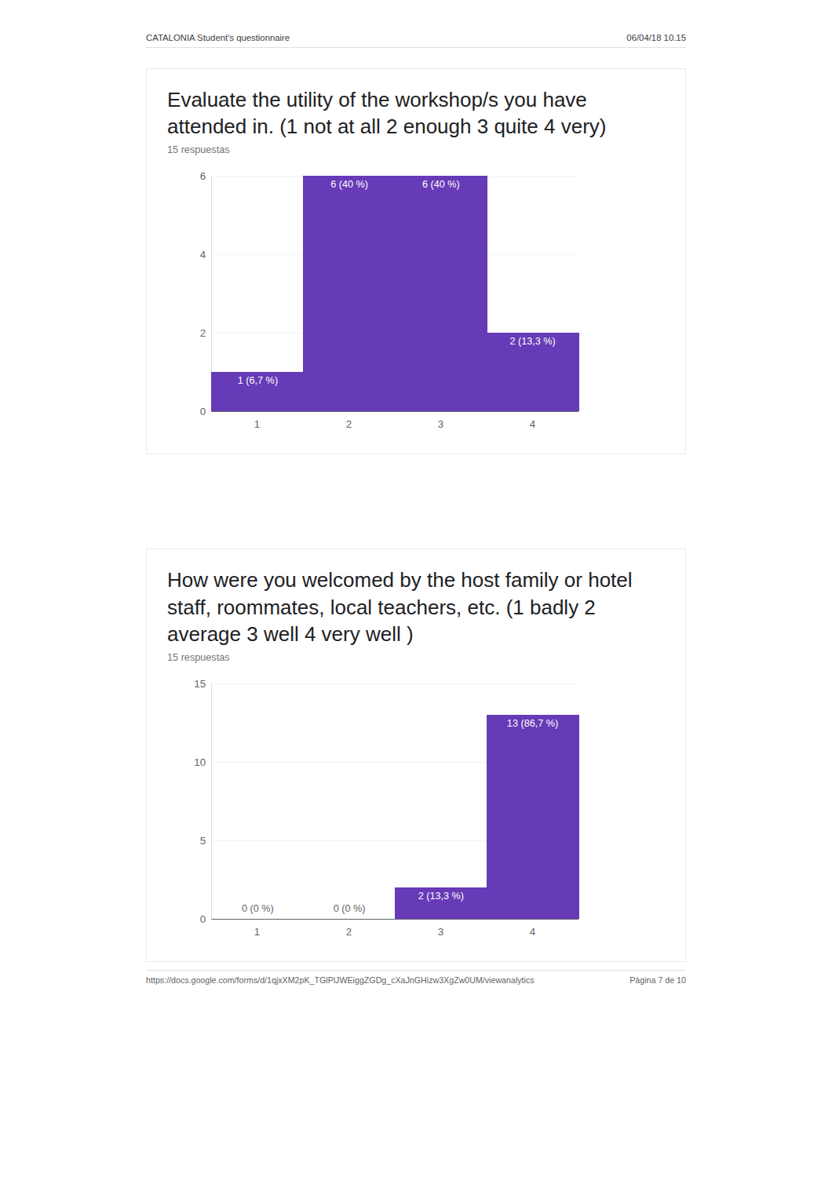CATALONIA Student's questionnaire
06/04/18 10.15
Evaluate the utility of the workshop/s you have attended in. (1 not at all 2 enough 3 quite 4 very)
15 respuestas
6
4
2
0
1 (6,7 %)
6 (40 %)
6 (40 %)
2 (13,3 %)
1234
How were you welcomed by the host family or hotel staff, roommates, local teachers, etc. (1 badly 2 average 3 well 4 very well )
15 respuestas
15
10
5
0
0 (0 %)
0 (0 %)
2 (13,3 %)
13 (86,7 %)
1234
https://docs.google.com/forms/d/1qjxXM2pK_TGlPlJWEiggZGDg_cXaJnGHizw3XgZw0UM/viewanalytics
Pàgina 7 de 10